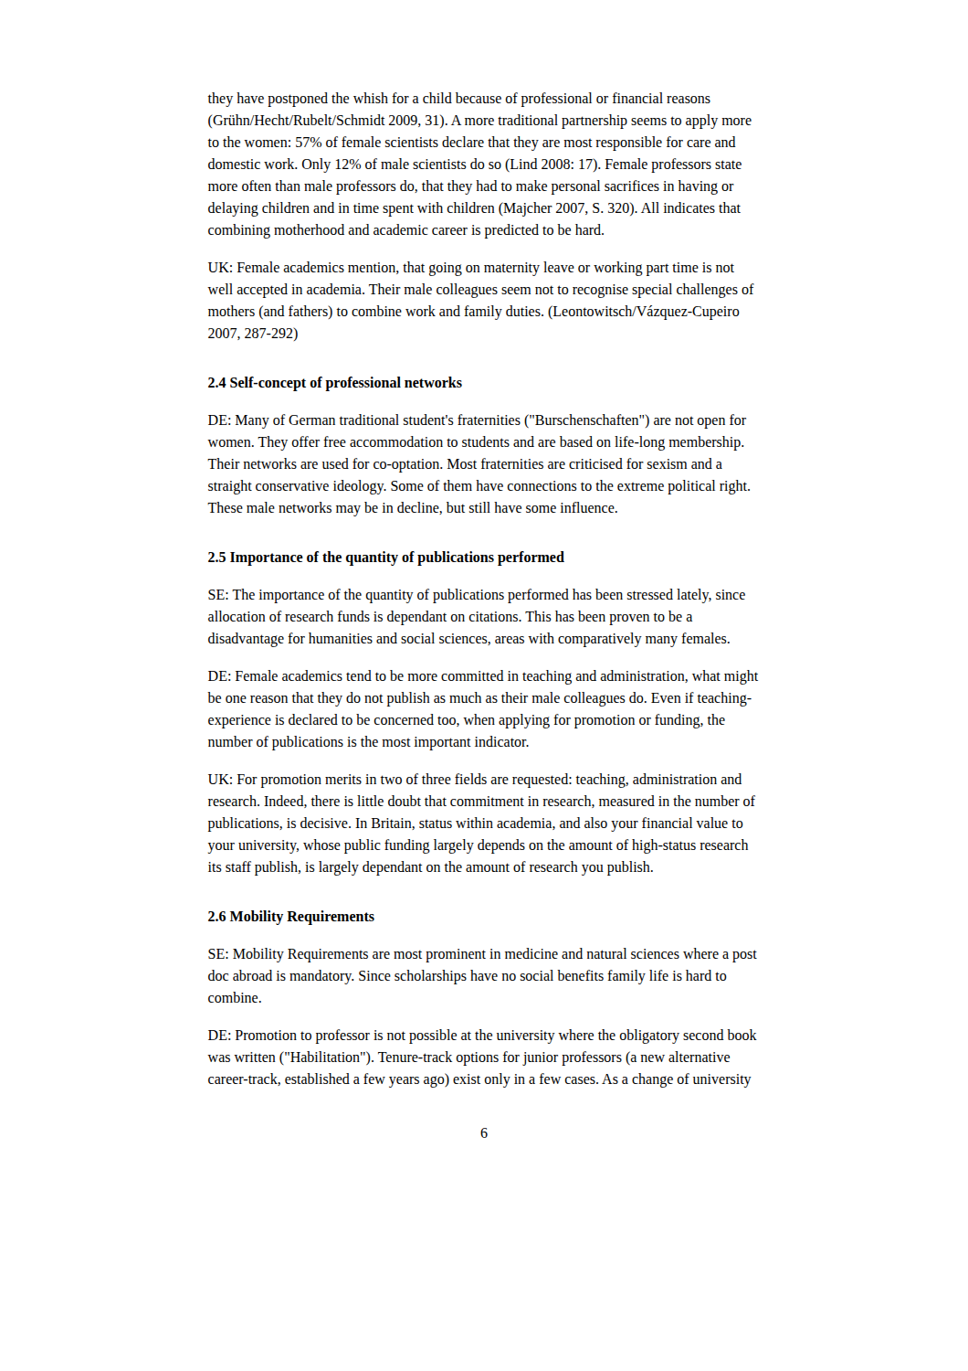they have postponed the whish for a child because of professional or financial reasons (Grühn/Hecht/Rubelt/Schmidt 2009, 31). A more traditional partnership seems to apply more to the women: 57% of female scientists declare that they are most responsible for care and domestic work. Only 12% of male scientists do so (Lind 2008: 17). Female professors state more often than male professors do, that they had to make personal sacrifices in having or delaying children and in time spent with children (Majcher 2007, S. 320). All indicates that combining motherhood and academic career is predicted to be hard.
UK: Female academics mention, that going on maternity leave or working part time is not well accepted in academia. Their male colleagues seem not to recognise special challenges of mothers (and fathers) to combine work and family duties. (Leontowitsch/Vázquez-Cupeiro 2007, 287-292)
2.4 Self-concept of professional networks
DE: Many of German traditional student's fraternities ("Burschenschaften") are not open for women. They offer free accommodation to students and are based on life-long membership. Their networks are used for co-optation. Most fraternities are criticised for sexism and a straight conservative ideology. Some of them have connections to the extreme political right. These male networks may be in decline, but still have some influence.
2.5 Importance of the quantity of publications performed
SE: The importance of the quantity of publications performed has been stressed lately, since allocation of research funds is dependant on citations. This has been proven to be a disadvantage for humanities and social sciences, areas with comparatively many females.
DE: Female academics tend to be more committed in teaching and administration, what might be one reason that they do not publish as much as their male colleagues do. Even if teaching-experience is declared to be concerned too, when applying for promotion or funding, the number of publications is the most important indicator.
UK: For promotion merits in two of three fields are requested: teaching, administration and research. Indeed, there is little doubt that commitment in research, measured in the number of publications, is decisive. In Britain, status within academia, and also your financial value to your university, whose public funding largely depends on the amount of high-status research its staff publish, is largely dependant on the amount of research you publish.
2.6 Mobility Requirements
SE: Mobility Requirements are most prominent in medicine and natural sciences where a post doc abroad is mandatory. Since scholarships have no social benefits family life is hard to combine.
DE: Promotion to professor is not possible at the university where the obligatory second book was written ("Habilitation"). Tenure-track options for junior professors (a new alternative career-track, established a few years ago) exist only in a few cases. As a change of university
6